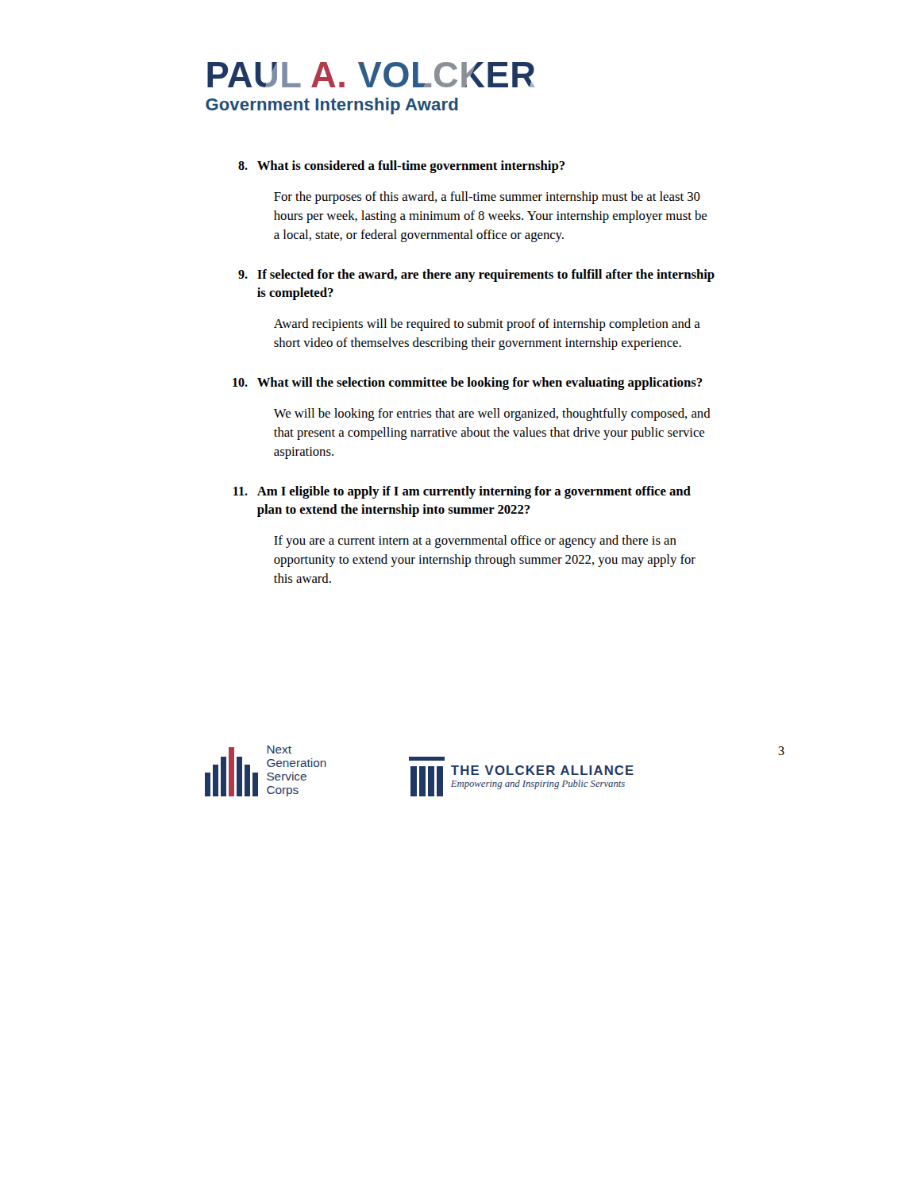Paul A. Volcker
Government Internship Award
What is considered a full-time government internship?
For the purposes of this award, a full-time summer internship must be at least 30 hours per week, lasting a minimum of 8 weeks. Your internship employer must be a local, state, or federal governmental office or agency.
If selected for the award, are there any requirements to fulfill after the internship is completed?
Award recipients will be required to submit proof of internship completion and a short video of themselves describing their government internship experience.
What will the selection committee be looking for when evaluating applications?
We will be looking for entries that are well organized, thoughtfully composed, and that present a compelling narrative about the values that drive your public service aspirations.
Am I eligible to apply if I am currently interning for a government office and plan to extend the internship into summer 2022?
If you are a current intern at a governmental office or agency and there is an opportunity to extend your internship through summer 2022, you may apply for this award.
3
Next
Generation
Service
Corps
The Volcker Alliance
Empowering and Inspiring Public Servants